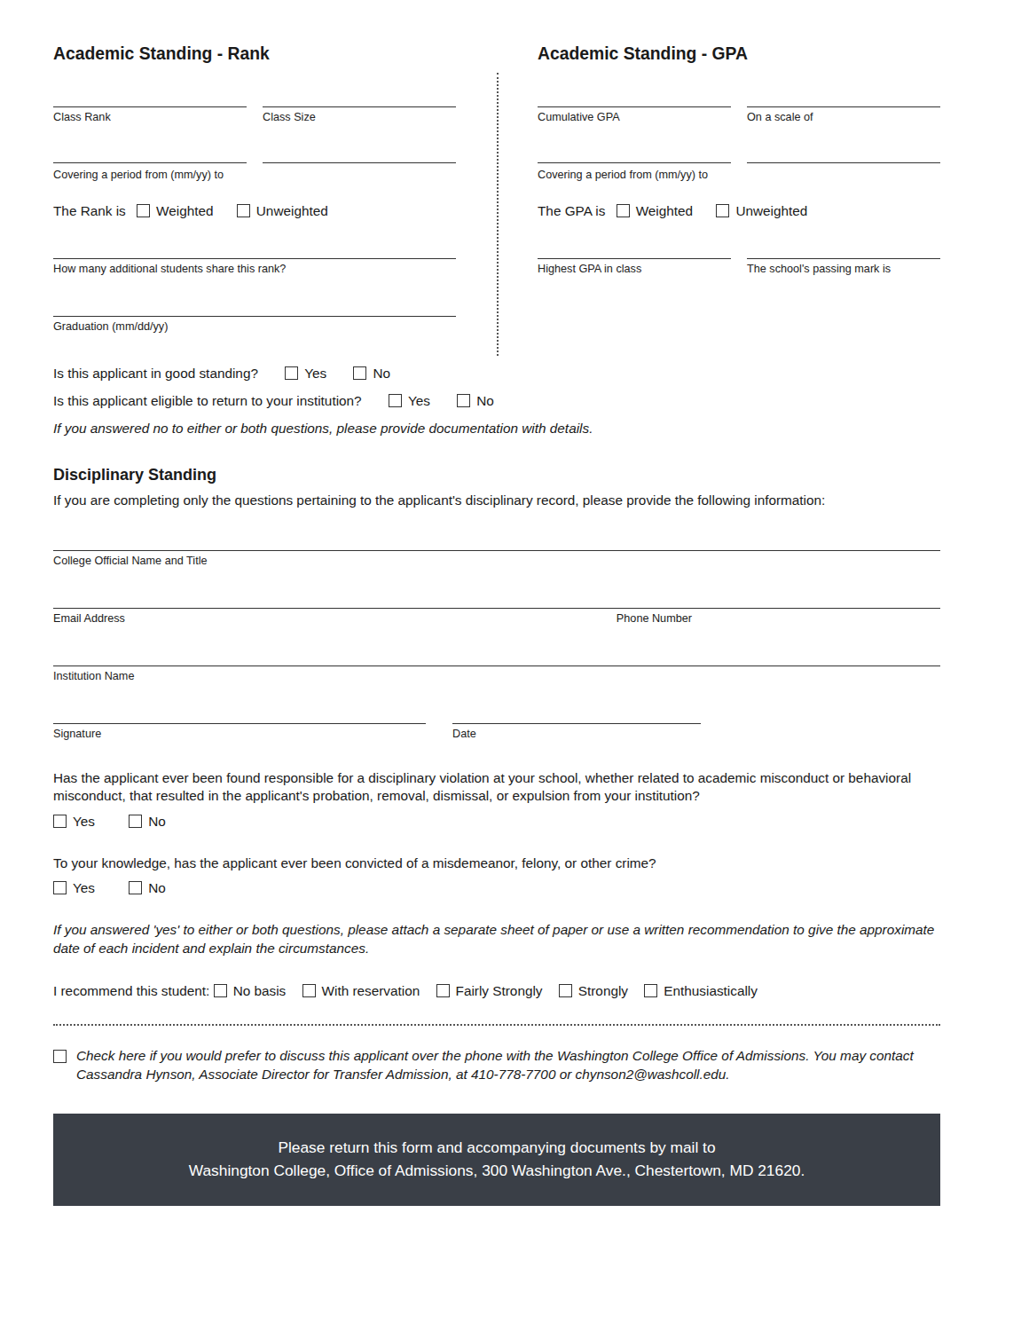Academic Standing - Rank
Class Rank
Class Size
Covering a period from (mm/yy) to
The Rank is Weighted Unweighted
How many additional students share this rank?
Graduation (mm/dd/yy)
Academic Standing - GPA
Cumulative GPA
On a scale of
Covering a period from (mm/yy) to
The GPA is Weighted Unweighted
Highest GPA in class
The school's passing mark is
Is this applicant in good standing? Yes No
Is this applicant eligible to return to your institution? Yes No
If you answered no to either or both questions, please provide documentation with details.
Disciplinary Standing
If you are completing only the questions pertaining to the applicant's disciplinary record, please provide the following information:
College Official Name and Title
Email Address Phone Number
Institution Name
Signature
Date
Has the applicant ever been found responsible for a disciplinary violation at your school, whether related to academic misconduct or behavioral misconduct, that resulted in the applicant's probation, removal, dismissal, or expulsion from your institution?
Yes No
To your knowledge, has the applicant ever been convicted of a misdemeanor, felony, or other crime?
Yes No
If you answered 'yes' to either or both questions, please attach a separate sheet of paper or use a written recommendation to give the approximate date of each incident and explain the circumstances.
I recommend this student: No basis With reservation Fairly Strongly Strongly Enthusiastically
Check here if you would prefer to discuss this applicant over the phone with the Washington College Office of Admissions. You may contact Cassandra Hynson, Associate Director for Transfer Admission, at 410-778-7700 or chynson2@washcoll.edu.
Please return this form and accompanying documents by mail to
Washington College, Office of Admissions, 300 Washington Ave., Chestertown, MD 21620.